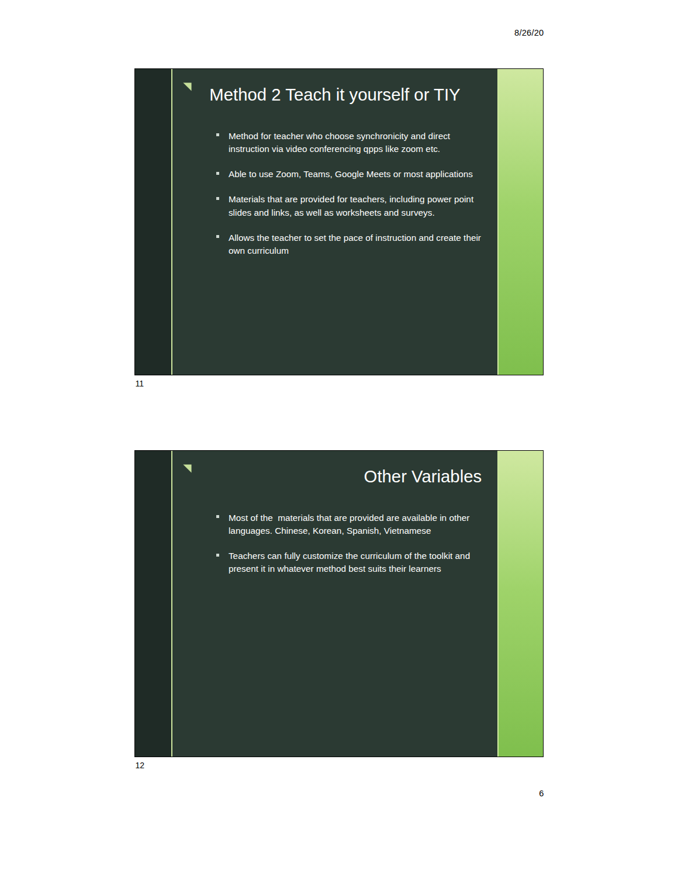8/26/20
Method 2 Teach it yourself or TIY
Method for teacher who choose synchronicity and direct instruction via video conferencing qpps like zoom etc.
Able to use Zoom, Teams, Google Meets or most applications
Materials that are provided for teachers, including power point slides and links, as well as worksheets and surveys.
Allows the teacher to set the pace of instruction and create their own curriculum
11
Other Variables
Most of the materials that are provided are available in other languages. Chinese, Korean, Spanish, Vietnamese
Teachers can fully customize the curriculum of the toolkit and present it in whatever method best suits their learners
12
6